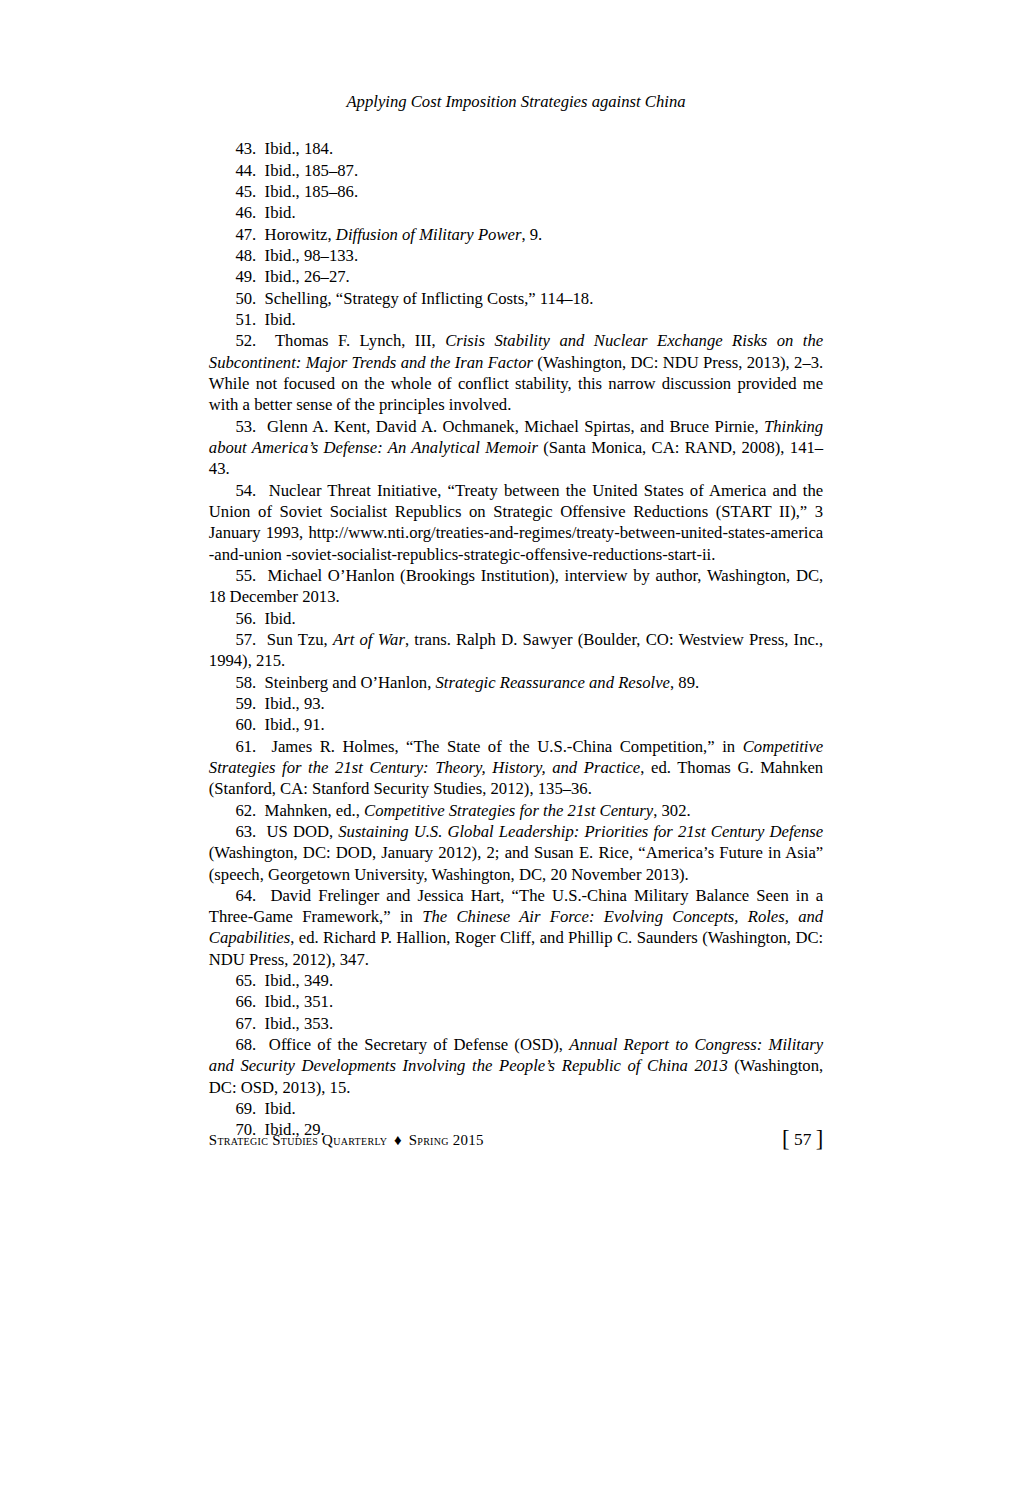Applying Cost Imposition Strategies against China
43. Ibid., 184.
44. Ibid., 185–87.
45. Ibid., 185–86.
46. Ibid.
47. Horowitz, Diffusion of Military Power, 9.
48. Ibid., 98–133.
49. Ibid., 26–27.
50. Schelling, “Strategy of Inflicting Costs,” 114–18.
51. Ibid.
52. Thomas F. Lynch, III, Crisis Stability and Nuclear Exchange Risks on the Subcontinent: Major Trends and the Iran Factor (Washington, DC: NDU Press, 2013), 2–3. While not focused on the whole of conflict stability, this narrow discussion provided me with a better sense of the principles involved.
53. Glenn A. Kent, David A. Ochmanek, Michael Spirtas, and Bruce Pirnie, Thinking about America’s Defense: An Analytical Memoir (Santa Monica, CA: RAND, 2008), 141–43.
54. Nuclear Threat Initiative, “Treaty between the United States of America and the Union of Soviet Socialist Republics on Strategic Offensive Reductions (START II),” 3 January 1993, http://www.nti.org/treaties-and-regimes/treaty-between-united-states-america-and-union -soviet-socialist-republics-strategic-offensive-reductions-start-ii.
55. Michael O’Hanlon (Brookings Institution), interview by author, Washington, DC, 18 December 2013.
56. Ibid.
57. Sun Tzu, Art of War, trans. Ralph D. Sawyer (Boulder, CO: Westview Press, Inc., 1994), 215.
58. Steinberg and O’Hanlon, Strategic Reassurance and Resolve, 89.
59. Ibid., 93.
60. Ibid., 91.
61. James R. Holmes, “The State of the U.S.-China Competition,” in Competitive Strategies for the 21st Century: Theory, History, and Practice, ed. Thomas G. Mahnken (Stanford, CA: Stanford Security Studies, 2012), 135–36.
62. Mahnken, ed., Competitive Strategies for the 21st Century, 302.
63. US DOD, Sustaining U.S. Global Leadership: Priorities for 21st Century Defense (Washington, DC: DOD, January 2012), 2; and Susan E. Rice, “America’s Future in Asia” (speech, Georgetown University, Washington, DC, 20 November 2013).
64. David Frelinger and Jessica Hart, “The U.S.-China Military Balance Seen in a Three-Game Framework,” in The Chinese Air Force: Evolving Concepts, Roles, and Capabilities, ed. Richard P. Hallion, Roger Cliff, and Phillip C. Saunders (Washington, DC: NDU Press, 2012), 347.
65. Ibid., 349.
66. Ibid., 351.
67. Ibid., 353.
68. Office of the Secretary of Defense (OSD), Annual Report to Congress: Military and Security Developments Involving the People’s Republic of China 2013 (Washington, DC: OSD, 2013), 15.
69. Ibid.
70. Ibid., 29.
Strategic Studies Quarterly ♦ Spring 2015 [ 57 ]